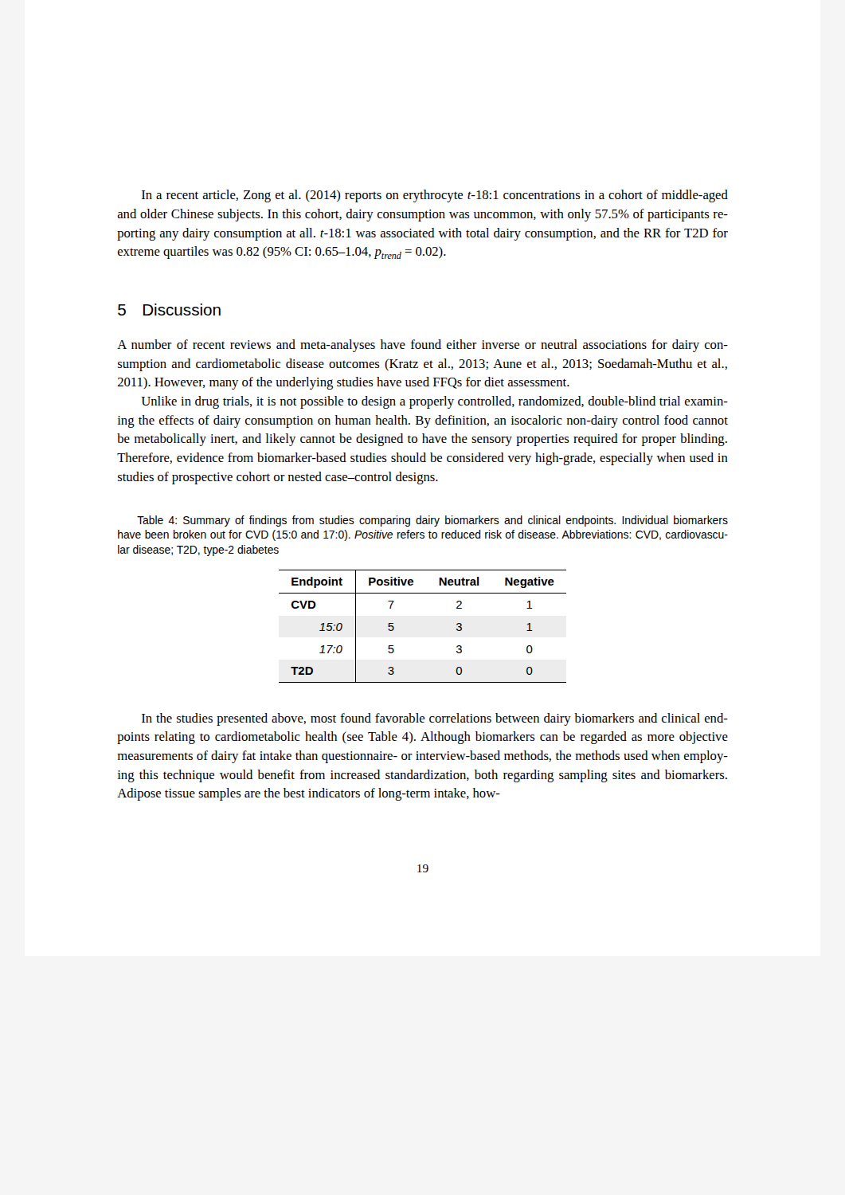In a recent article, Zong et al. (2014) reports on erythrocyte t-18:1 concentrations in a cohort of middle-aged and older Chinese subjects. In this cohort, dairy consumption was uncommon, with only 57.5% of participants reporting any dairy consumption at all. t-18:1 was associated with total dairy consumption, and the RR for T2D for extreme quartiles was 0.82 (95% CI: 0.65–1.04, ptrend = 0.02).
5 Discussion
A number of recent reviews and meta-analyses have found either inverse or neutral associations for dairy consumption and cardiometabolic disease outcomes (Kratz et al., 2013; Aune et al., 2013; Soedamah-Muthu et al., 2011). However, many of the underlying studies have used FFQs for diet assessment.
Unlike in drug trials, it is not possible to design a properly controlled, randomized, double-blind trial examining the effects of dairy consumption on human health. By definition, an isocaloric non-dairy control food cannot be metabolically inert, and likely cannot be designed to have the sensory properties required for proper blinding. Therefore, evidence from biomarker-based studies should be considered very high-grade, especially when used in studies of prospective cohort or nested case–control designs.
Table 4: Summary of findings from studies comparing dairy biomarkers and clinical endpoints. Individual biomarkers have been broken out for CVD (15:0 and 17:0). Positive refers to reduced risk of disease. Abbreviations: CVD, cardiovascular disease; T2D, type-2 diabetes
| Endpoint | Positive | Neutral | Negative |
| --- | --- | --- | --- |
| CVD | 7 | 2 | 1 |
| 15:0 | 5 | 3 | 1 |
| 17:0 | 5 | 3 | 0 |
| T2D | 3 | 0 | 0 |
In the studies presented above, most found favorable correlations between dairy biomarkers and clinical endpoints relating to cardiometabolic health (see Table 4). Although biomarkers can be regarded as more objective measurements of dairy fat intake than questionnaire- or interview-based methods, the methods used when employing this technique would benefit from increased standardization, both regarding sampling sites and biomarkers. Adipose tissue samples are the best indicators of long-term intake, how-
19